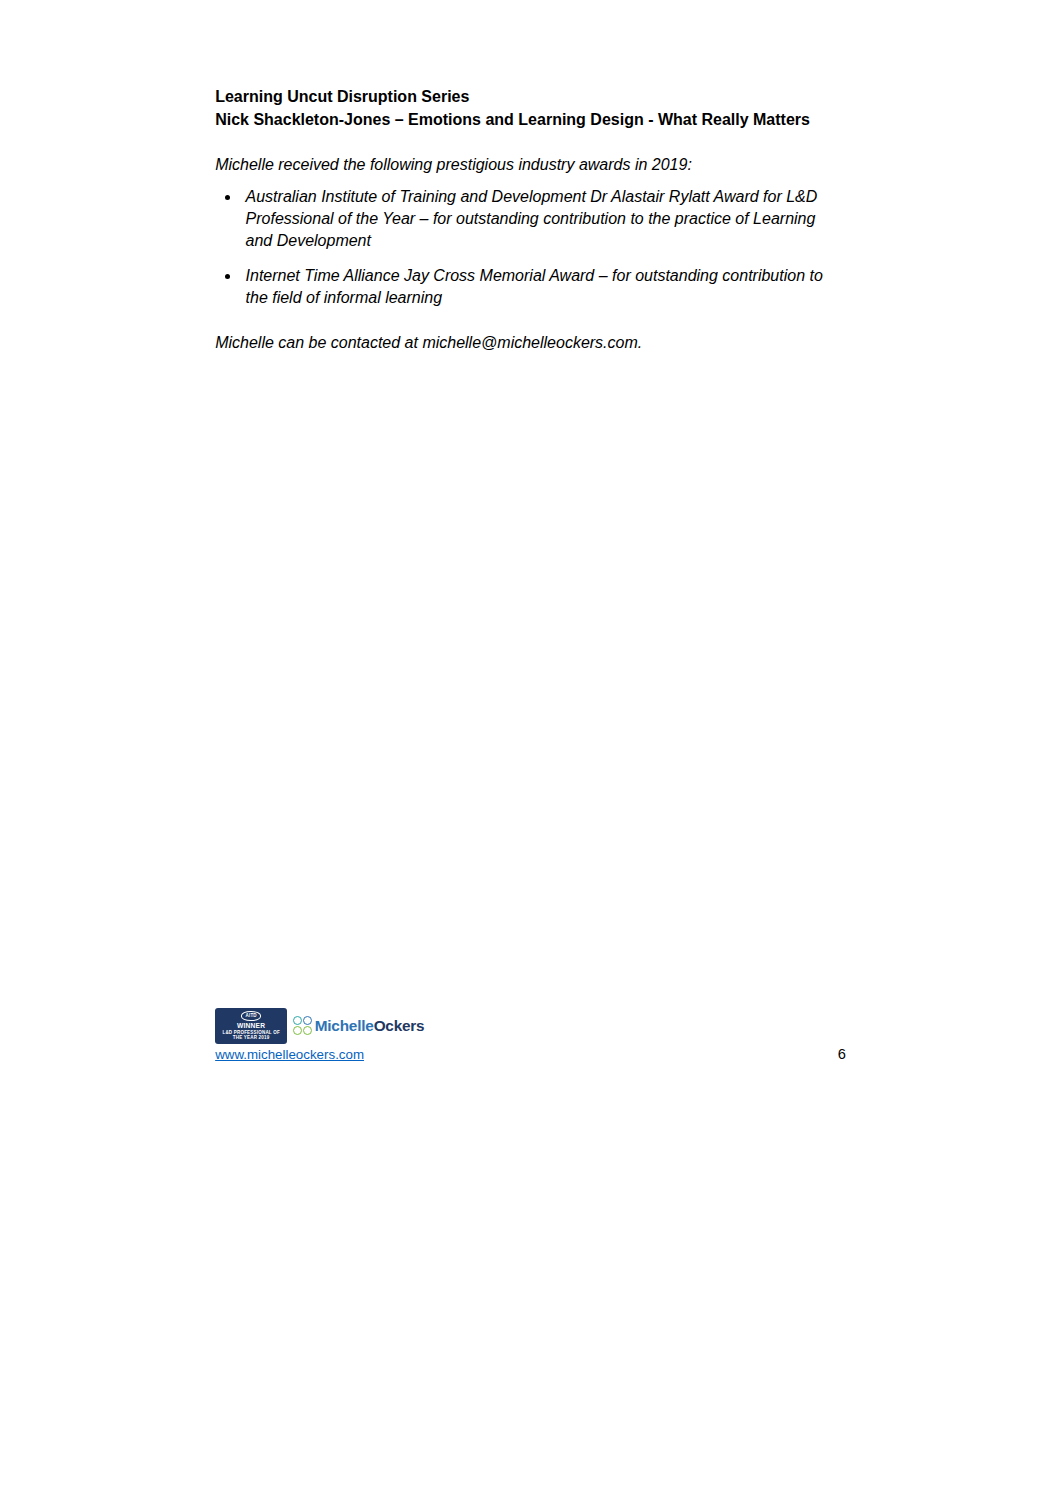Learning Uncut Disruption Series
Nick Shackleton-Jones – Emotions and Learning Design - What Really Matters
Michelle received the following prestigious industry awards in 2019:
Australian Institute of Training and Development Dr Alastair Rylatt Award for L&D Professional of the Year – for outstanding contribution to the practice of Learning and Development
Internet Time Alliance Jay Cross Memorial Award – for outstanding contribution to the field of informal learning
Michelle can be contacted at michelle@michelleockers.com.
AITD WINNER L&D PROFESSIONAL OF
THE YEAR 2019
Michelle Ockers
www.michelleockers.com
6